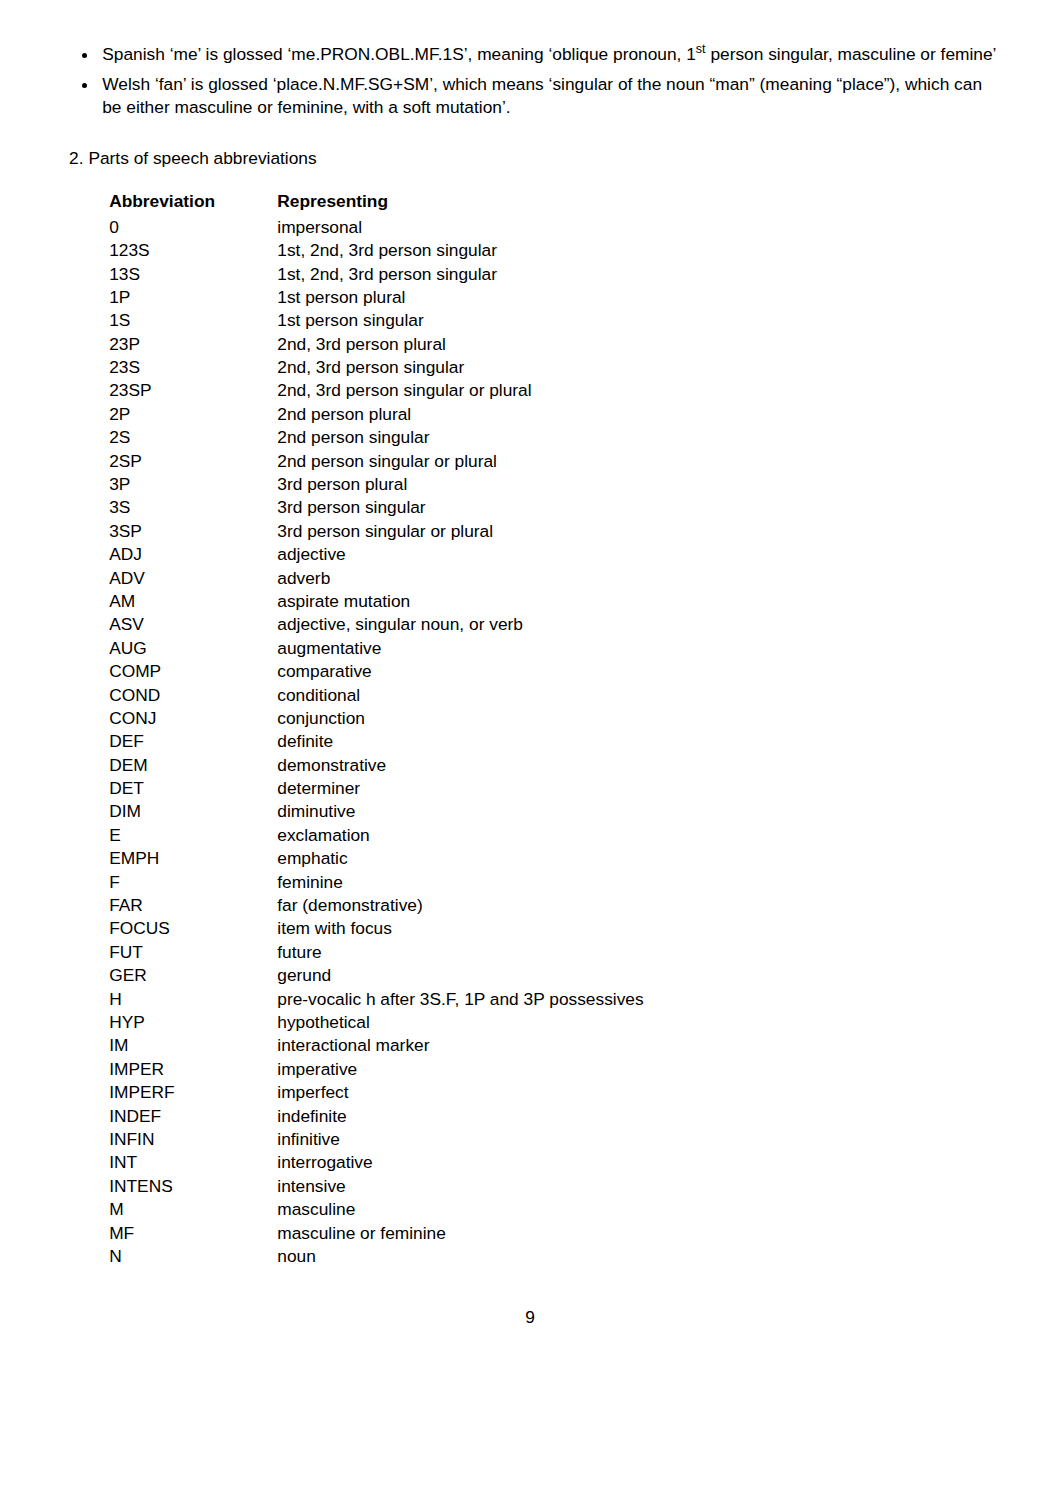Spanish ‘me’ is glossed ‘me.PRON.OBL.MF.1S’, meaning ‘oblique pronoun, 1st person singular, masculine or femine’
Welsh ‘fan’ is glossed ‘place.N.MF.SG+SM’, which means ‘singular of the noun “man” (meaning “place”), which can be either masculine or feminine, with a soft mutation’.
Parts of speech abbreviations
| Abbreviation | Representing |
| --- | --- |
| 0 | impersonal |
| 123S | 1st, 2nd, 3rd person singular |
| 13S | 1st, 2nd, 3rd person singular |
| 1P | 1st person plural |
| 1S | 1st person singular |
| 23P | 2nd, 3rd person plural |
| 23S | 2nd, 3rd person singular |
| 23SP | 2nd, 3rd person singular or plural |
| 2P | 2nd person plural |
| 2S | 2nd person singular |
| 2SP | 2nd person singular or plural |
| 3P | 3rd person plural |
| 3S | 3rd person singular |
| 3SP | 3rd person singular or plural |
| ADJ | adjective |
| ADV | adverb |
| AM | aspirate mutation |
| ASV | adjective, singular noun, or verb |
| AUG | augmentative |
| COMP | comparative |
| COND | conditional |
| CONJ | conjunction |
| DEF | definite |
| DEM | demonstrative |
| DET | determiner |
| DIM | diminutive |
| E | exclamation |
| EMPH | emphatic |
| F | feminine |
| FAR | far (demonstrative) |
| FOCUS | item with focus |
| FUT | future |
| GER | gerund |
| H | pre-vocalic h after 3S.F, 1P and 3P possessives |
| HYP | hypothetical |
| IM | interactional marker |
| IMPER | imperative |
| IMPERF | imperfect |
| INDEF | indefinite |
| INFIN | infinitive |
| INT | interrogative |
| INTENS | intensive |
| M | masculine |
| MF | masculine or feminine |
| N | noun |
9